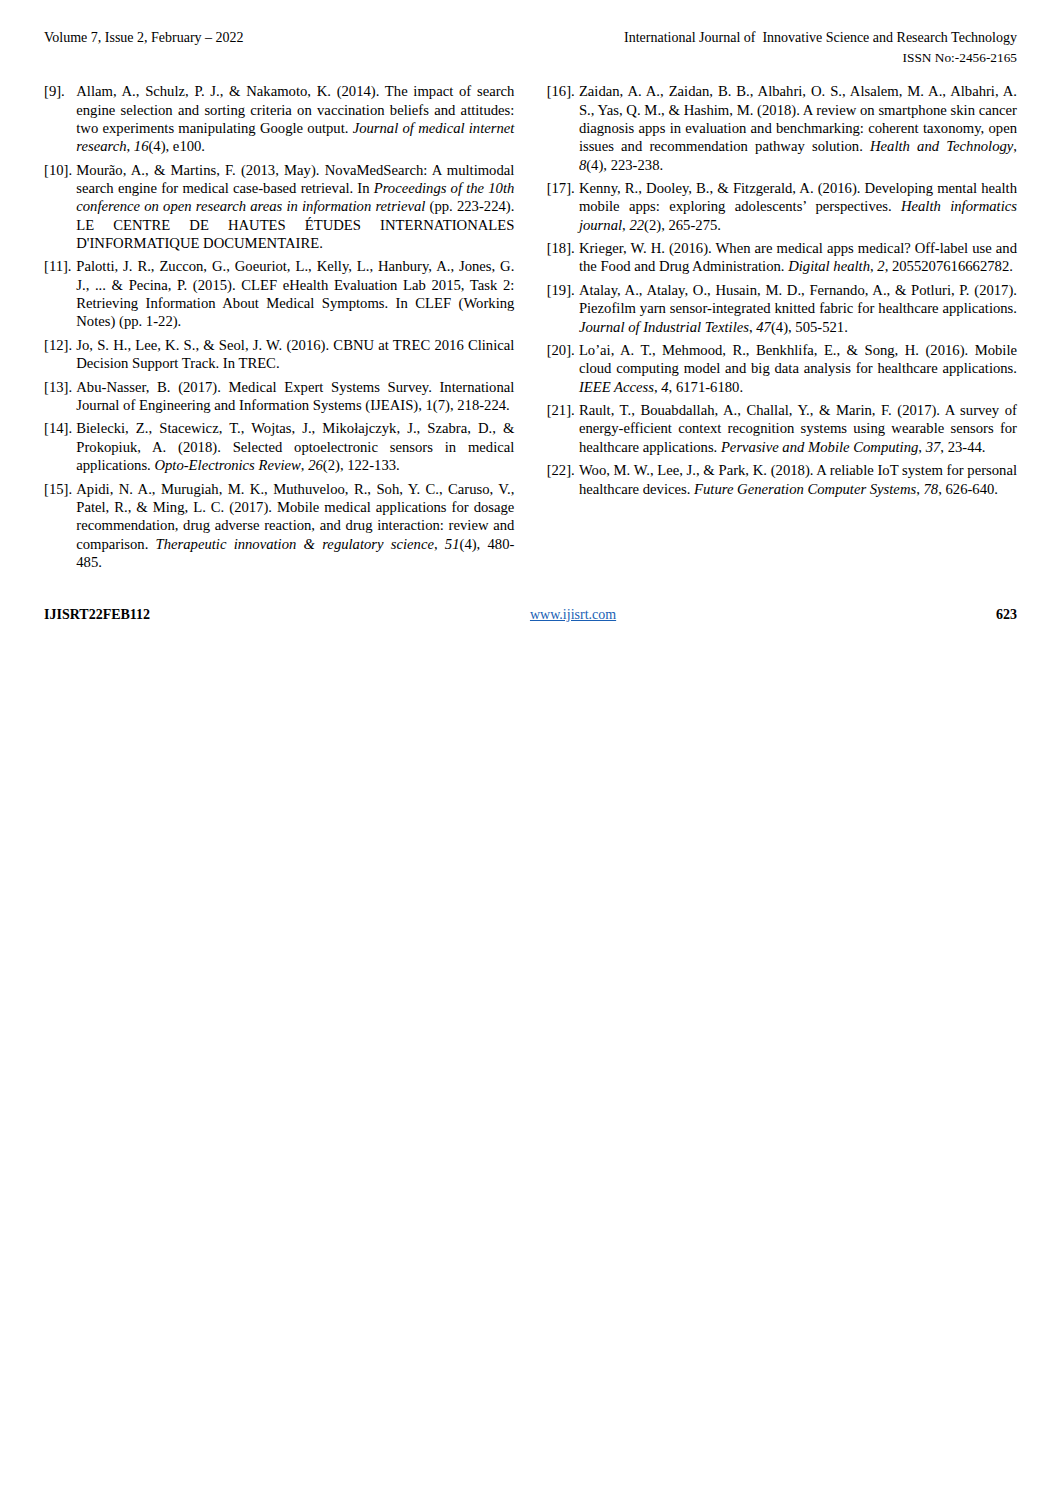Volume 7, Issue 2, February – 2022
International Journal of Innovative Science and Research Technology
ISSN No:-2456-2165
[9]. Allam, A., Schulz, P. J., & Nakamoto, K. (2014). The impact of search engine selection and sorting criteria on vaccination beliefs and attitudes: two experiments manipulating Google output. Journal of medical internet research, 16(4), e100.
[10]. Mourão, A., & Martins, F. (2013, May). NovaMedSearch: A multimodal search engine for medical case-based retrieval. In Proceedings of the 10th conference on open research areas in information retrieval (pp. 223-224). LE CENTRE DE HAUTES ÉTUDES INTERNATIONALES D'INFORMATIQUE DOCUMENTAIRE.
[11]. Palotti, J. R., Zuccon, G., Goeuriot, L., Kelly, L., Hanbury, A., Jones, G. J., ... & Pecina, P. (2015). CLEF eHealth Evaluation Lab 2015, Task 2: Retrieving Information About Medical Symptoms. In CLEF (Working Notes) (pp. 1-22).
[12]. Jo, S. H., Lee, K. S., & Seol, J. W. (2016). CBNU at TREC 2016 Clinical Decision Support Track. In TREC.
[13]. Abu-Nasser, B. (2017). Medical Expert Systems Survey. International Journal of Engineering and Information Systems (IJEAIS), 1(7), 218-224.
[14]. Bielecki, Z., Stacewicz, T., Wojtas, J., Mikołajczyk, J., Szabra, D., & Prokopiuk, A. (2018). Selected optoelectronic sensors in medical applications. Opto-Electronics Review, 26(2), 122-133.
[15]. Apidi, N. A., Murugiah, M. K., Muthuveloo, R., Soh, Y. C., Caruso, V., Patel, R., & Ming, L. C. (2017). Mobile medical applications for dosage recommendation, drug adverse reaction, and drug interaction: review and comparison. Therapeutic innovation & regulatory science, 51(4), 480-485.
[16]. Zaidan, A. A., Zaidan, B. B., Albahri, O. S., Alsalem, M. A., Albahri, A. S., Yas, Q. M., & Hashim, M. (2018). A review on smartphone skin cancer diagnosis apps in evaluation and benchmarking: coherent taxonomy, open issues and recommendation pathway solution. Health and Technology, 8(4), 223-238.
[17]. Kenny, R., Dooley, B., & Fitzgerald, A. (2016). Developing mental health mobile apps: exploring adolescents’ perspectives. Health informatics journal, 22(2), 265-275.
[18]. Krieger, W. H. (2016). When are medical apps medical? Off-label use and the Food and Drug Administration. Digital health, 2, 2055207616662782.
[19]. Atalay, A., Atalay, O., Husain, M. D., Fernando, A., & Potluri, P. (2017). Piezofilm yarn sensor-integrated knitted fabric for healthcare applications. Journal of Industrial Textiles, 47(4), 505-521.
[20]. Lo’ai, A. T., Mehmood, R., Benkhlifa, E., & Song, H. (2016). Mobile cloud computing model and big data analysis for healthcare applications. IEEE Access, 4, 6171-6180.
[21]. Rault, T., Bouabdallah, A., Challal, Y., & Marin, F. (2017). A survey of energy-efficient context recognition systems using wearable sensors for healthcare applications. Pervasive and Mobile Computing, 37, 23-44.
[22]. Woo, M. W., Lee, J., & Park, K. (2018). A reliable IoT system for personal healthcare devices. Future Generation Computer Systems, 78, 626-640.
IJISRT22FEB112
www.ijisrt.com
623